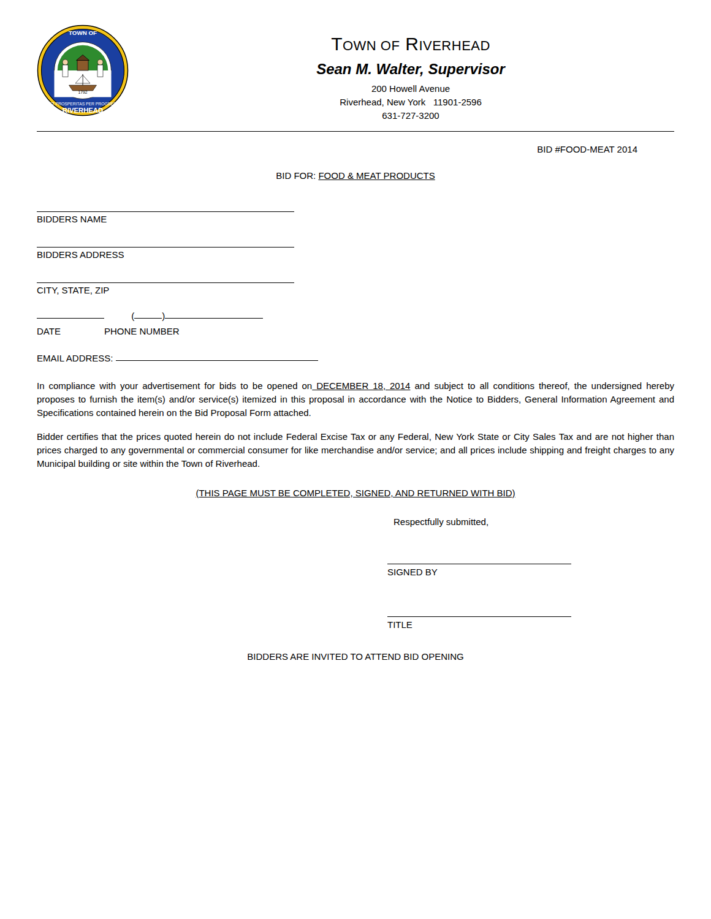PAX ET PROSPERITAS PER PROGRESSUM 1792 TOWN OF RIVERHEAD
TOWN OF RIVERHEAD
Sean M. Walter, Supervisor
200 Howell Avenue
Riverhead, New York 11901-2596
631-727-3200
BID #FOOD-MEAT 2014
BID FOR: FOOD & MEAT PRODUCTS
BIDDERS NAME
BIDDERS ADDRESS
CITY, STATE, ZIP
( )
DATEPHONE NUMBER
EMAIL ADDRESS:
In compliance with your advertisement for bids to be opened on DECEMBER 18, 2014 and subject to all conditions thereof, the undersigned hereby proposes to furnish the item(s) and/or service(s) itemized in this proposal in accordance with the Notice to Bidders, General Information Agreement and Specifications contained herein on the Bid Proposal Form attached.
Bidder certifies that the prices quoted herein do not include Federal Excise Tax or any Federal, New York State or City Sales Tax and are not higher than prices charged to any governmental or commercial consumer for like merchandise and/or service; and all prices include shipping and freight charges to any Municipal building or site within the Town of Riverhead.
(THIS PAGE MUST BE COMPLETED, SIGNED, AND RETURNED WITH BID)
Respectfully submitted,
SIGNED BY
TITLE
BIDDERS ARE INVITED TO ATTEND BID OPENING